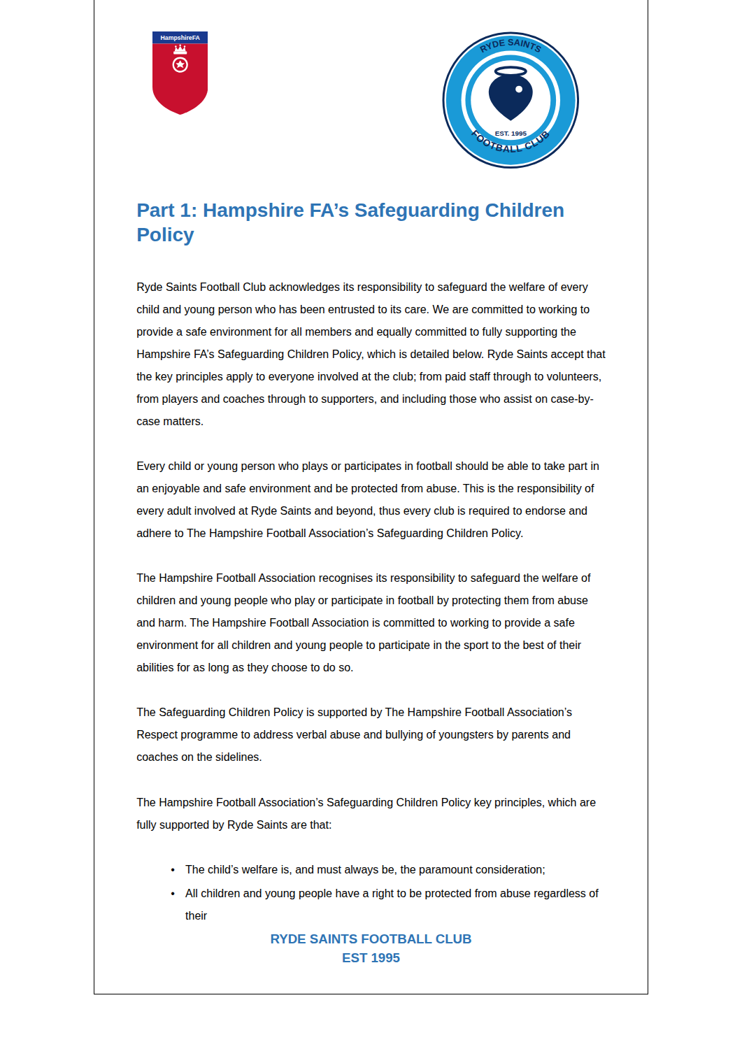HampshireFA
RYDE SAINTS FOOTBALL CLUB EST. 1995
Part 1: Hampshire FA’s Safeguarding Children Policy
Ryde Saints Football Club acknowledges its responsibility to safeguard the welfare of every child and young person who has been entrusted to its care. We are committed to working to provide a safe environment for all members and equally committed to fully supporting the Hampshire FA’s Safeguarding Children Policy, which is detailed below. Ryde Saints accept that the key principles apply to everyone involved at the club; from paid staff through to volunteers, from players and coaches through to supporters, and including those who assist on case-by-case matters.
Every child or young person who plays or participates in football should be able to take part in an enjoyable and safe environment and be protected from abuse. This is the responsibility of every adult involved at Ryde Saints and beyond, thus every club is required to endorse and adhere to The Hampshire Football Association’s Safeguarding Children Policy.
The Hampshire Football Association recognises its responsibility to safeguard the welfare of children and young people who play or participate in football by protecting them from abuse and harm. The Hampshire Football Association is committed to working to provide a safe environment for all children and young people to participate in the sport to the best of their abilities for as long as they choose to do so.
The Safeguarding Children Policy is supported by The Hampshire Football Association’s Respect programme to address verbal abuse and bullying of youngsters by parents and coaches on the sidelines.
The Hampshire Football Association’s Safeguarding Children Policy key principles, which are fully supported by Ryde Saints are that:
The child’s welfare is, and must always be, the paramount consideration;
All children and young people have a right to be protected from abuse regardless of their
RYDE SAINTS FOOTBALL CLUB
EST 1995